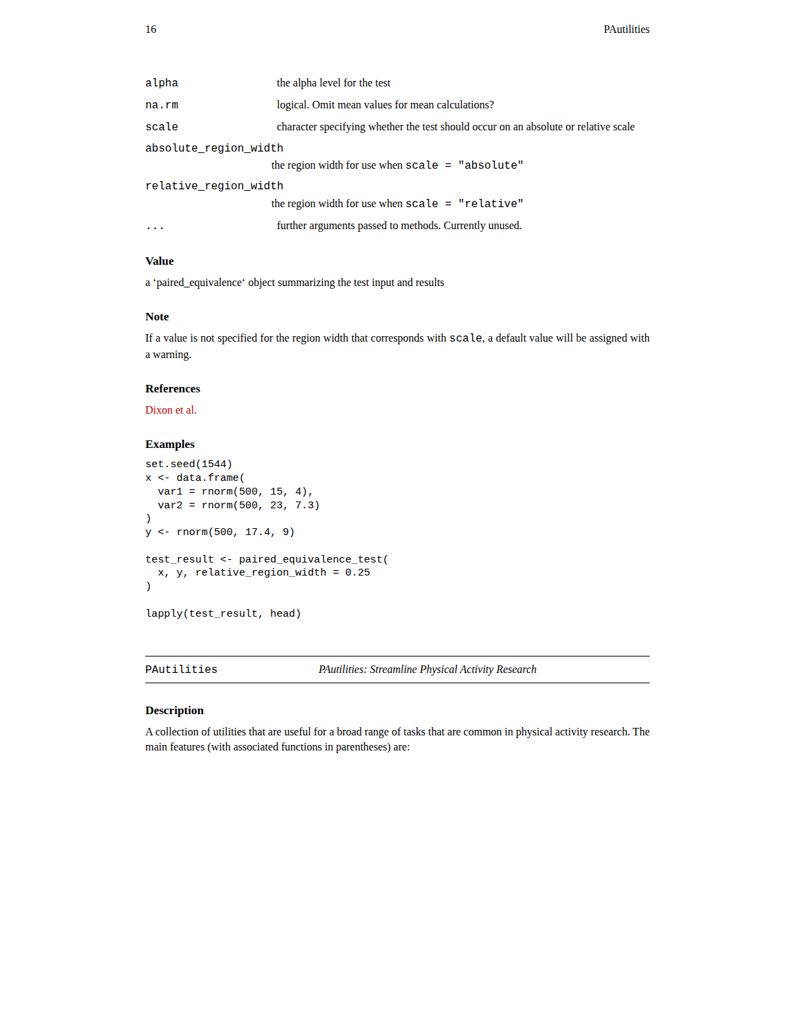16 PAutilities
alpha
the alpha level for the test
na.rm
logical. Omit mean values for mean calculations?
scale
character specifying whether the test should occur on an absolute or relative scale
absolute_region_width
the region width for use when scale = "absolute"
relative_region_width
the region width for use when scale = "relative"
...
further arguments passed to methods. Currently unused.
Value
a ‘paired_equivalence‘ object summarizing the test input and results
Note
If a value is not specified for the region width that corresponds with scale, a default value will be assigned with a warning.
References
Dixon et al.
Examples
set.seed(1544)
x <- data.frame(
  var1 = rnorm(500, 15, 4),
  var2 = rnorm(500, 23, 7.3)
)
y <- rnorm(500, 17.4, 9)

test_result <- paired_equivalence_test(
  x, y, relative_region_width = 0.25
)

lapply(test_result, head)
PAutilities PAutilities: Streamline Physical Activity Research
Description
A collection of utilities that are useful for a broad range of tasks that are common in physical activity research. The main features (with associated functions in parentheses) are: